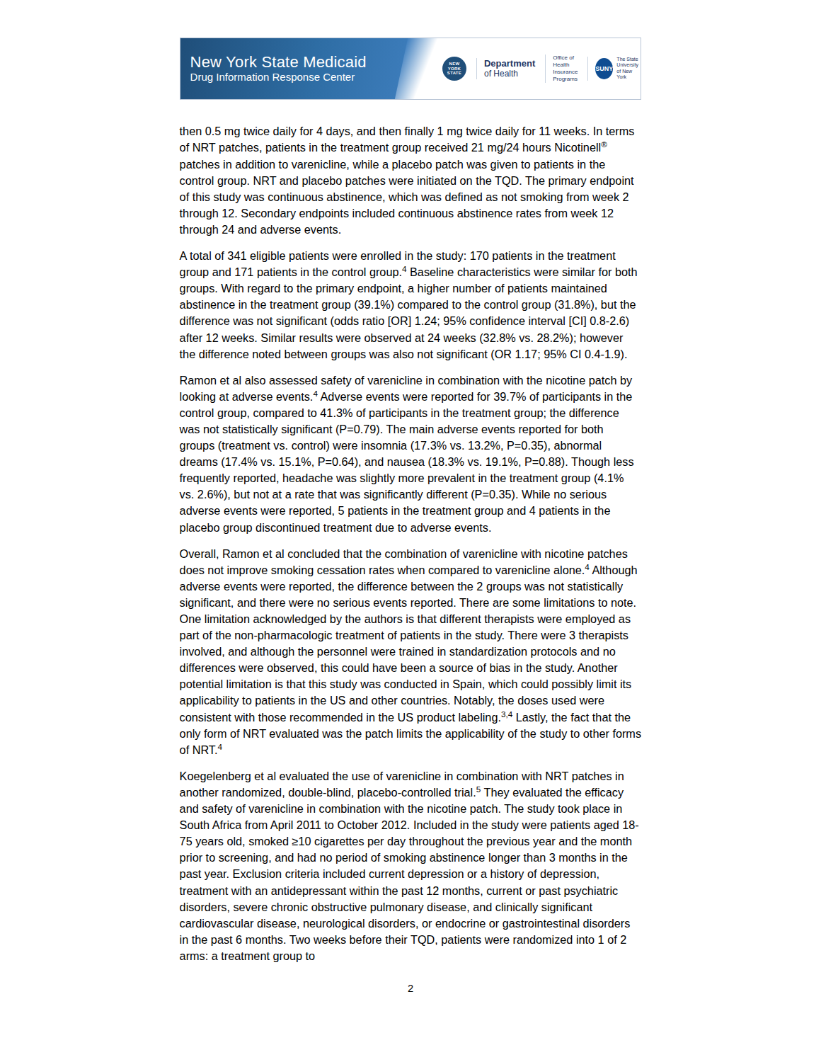New York State Medicaid
Drug Information Response Center
NEW
YORK
STATE
Department
of Health
Office of
Health Insurance
Programs
SUNY
The State University
of New York
then 0.5 mg twice daily for 4 days, and then finally 1 mg twice daily for 11 weeks. In terms of NRT patches, patients in the treatment group received 21 mg/24 hours Nicotinell® patches in addition to varenicline, while a placebo patch was given to patients in the control group. NRT and placebo patches were initiated on the TQD. The primary endpoint of this study was continuous abstinence, which was defined as not smoking from week 2 through 12. Secondary endpoints included continuous abstinence rates from week 12 through 24 and adverse events.
A total of 341 eligible patients were enrolled in the study: 170 patients in the treatment group and 171 patients in the control group.4 Baseline characteristics were similar for both groups. With regard to the primary endpoint, a higher number of patients maintained abstinence in the treatment group (39.1%) compared to the control group (31.8%), but the difference was not significant (odds ratio [OR] 1.24; 95% confidence interval [CI] 0.8-2.6) after 12 weeks. Similar results were observed at 24 weeks (32.8% vs. 28.2%); however the difference noted between groups was also not significant (OR 1.17; 95% CI 0.4-1.9).
Ramon et al also assessed safety of varenicline in combination with the nicotine patch by looking at adverse events.4 Adverse events were reported for 39.7% of participants in the control group, compared to 41.3% of participants in the treatment group; the difference was not statistically significant (P=0.79). The main adverse events reported for both groups (treatment vs. control) were insomnia (17.3% vs. 13.2%, P=0.35), abnormal dreams (17.4% vs. 15.1%, P=0.64), and nausea (18.3% vs. 19.1%, P=0.88). Though less frequently reported, headache was slightly more prevalent in the treatment group (4.1% vs. 2.6%), but not at a rate that was significantly different (P=0.35). While no serious adverse events were reported, 5 patients in the treatment group and 4 patients in the placebo group discontinued treatment due to adverse events.
Overall, Ramon et al concluded that the combination of varenicline with nicotine patches does not improve smoking cessation rates when compared to varenicline alone.4 Although adverse events were reported, the difference between the 2 groups was not statistically significant, and there were no serious events reported. There are some limitations to note. One limitation acknowledged by the authors is that different therapists were employed as part of the non-pharmacologic treatment of patients in the study. There were 3 therapists involved, and although the personnel were trained in standardization protocols and no differences were observed, this could have been a source of bias in the study. Another potential limitation is that this study was conducted in Spain, which could possibly limit its applicability to patients in the US and other countries. Notably, the doses used were consistent with those recommended in the US product labeling.3,4 Lastly, the fact that the only form of NRT evaluated was the patch limits the applicability of the study to other forms of NRT.4
Koegelenberg et al evaluated the use of varenicline in combination with NRT patches in another randomized, double-blind, placebo-controlled trial.5 They evaluated the efficacy and safety of varenicline in combination with the nicotine patch. The study took place in South Africa from April 2011 to October 2012. Included in the study were patients aged 18-75 years old, smoked ≥10 cigarettes per day throughout the previous year and the month prior to screening, and had no period of smoking abstinence longer than 3 months in the past year. Exclusion criteria included current depression or a history of depression, treatment with an antidepressant within the past 12 months, current or past psychiatric disorders, severe chronic obstructive pulmonary disease, and clinically significant cardiovascular disease, neurological disorders, or endocrine or gastrointestinal disorders in the past 6 months. Two weeks before their TQD, patients were randomized into 1 of 2 arms: a treatment group to
2